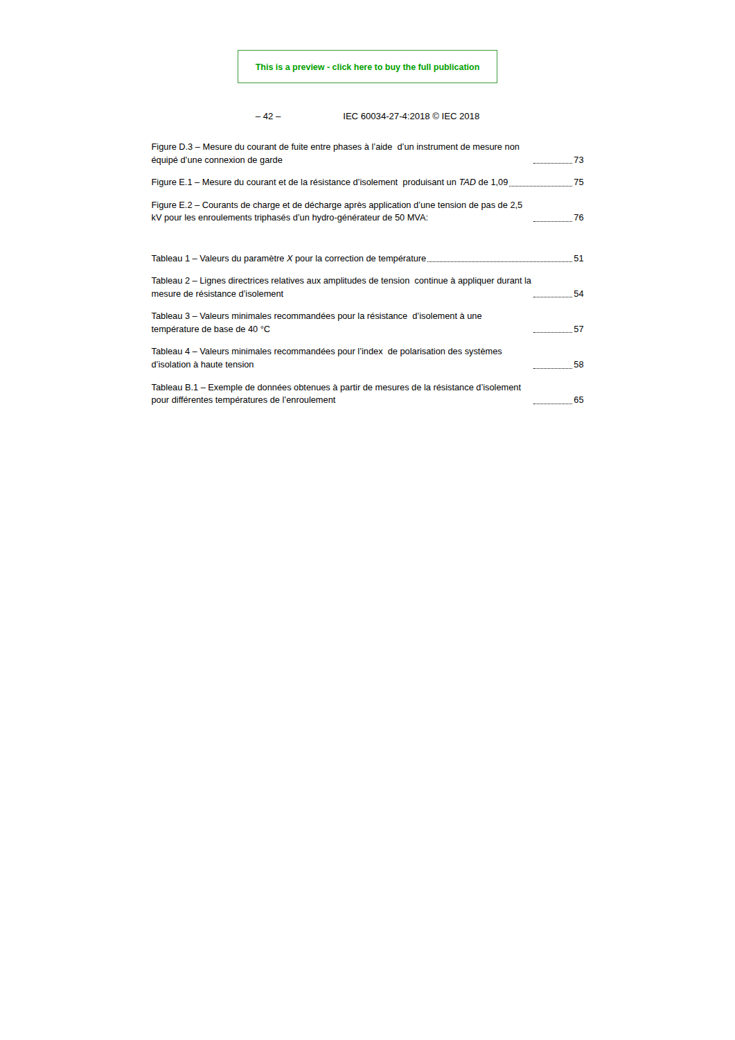This is a preview - click here to buy the full publication
– 42 –IEC 60034-27-4:2018 © IEC 2018
Figure D.3 – Mesure du courant de fuite entre phases à l’aide d’un instrument de mesure non équipé d’une connexion de garde 73
Figure E.1 – Mesure du courant et de la résistance d’isolement produisant un TAD de 1,09 75
Figure E.2 – Courants de charge et de décharge après application d’une tension de pas de 2,5 kV pour les enroulements triphasés d’un hydro-générateur de 50 MVA: 76
Tableau 1 – Valeurs du paramètre X pour la correction de température 51
Tableau 2 – Lignes directrices relatives aux amplitudes de tension continue à appliquer durant la mesure de résistance d’isolement 54
Tableau 3 – Valeurs minimales recommandées pour la résistance d’isolement à une température de base de 40 °C 57
Tableau 4 – Valeurs minimales recommandées pour l’index de polarisation des systèmes d’isolation à haute tension 58
Tableau B.1 – Exemple de données obtenues à partir de mesures de la résistance d’isolement pour différentes températures de l’enroulement 65